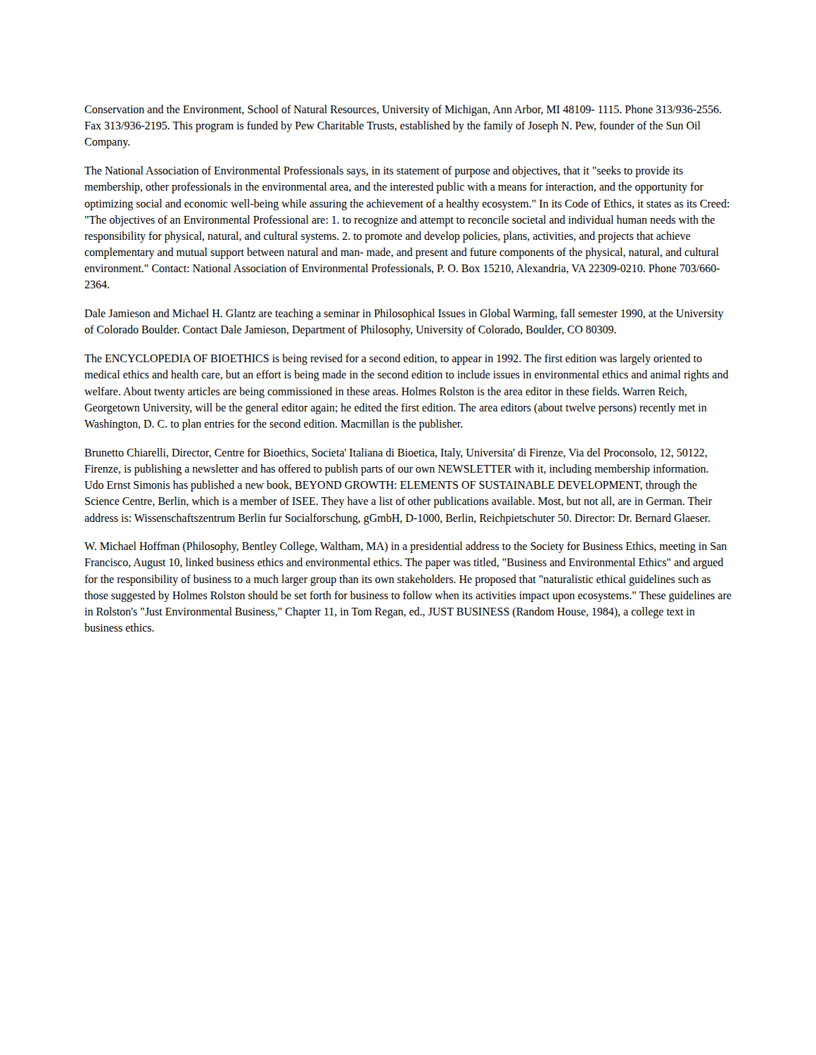Conservation and the Environment, School of Natural Resources, University of Michigan, Ann Arbor, MI 48109- 1115. Phone 313/936-2556. Fax 313/936-2195. This program is funded by Pew Charitable Trusts, established by the family of Joseph N. Pew, founder of the Sun Oil Company.
The National Association of Environmental Professionals says, in its statement of purpose and objectives, that it "seeks to provide its membership, other professionals in the environmental area, and the interested public with a means for interaction, and the opportunity for optimizing social and economic well-being while assuring the achievement of a healthy ecosystem." In its Code of Ethics, it states as its Creed: "The objectives of an Environmental Professional are: 1. to recognize and attempt to reconcile societal and individual human needs with the responsibility for physical, natural, and cultural systems. 2. to promote and develop policies, plans, activities, and projects that achieve complementary and mutual support between natural and man- made, and present and future components of the physical, natural, and cultural environment." Contact: National Association of Environmental Professionals, P. O. Box 15210, Alexandria, VA 22309-0210. Phone 703/660-2364.
Dale Jamieson and Michael H. Glantz are teaching a seminar in Philosophical Issues in Global Warming, fall semester 1990, at the University of Colorado Boulder. Contact Dale Jamieson, Department of Philosophy, University of Colorado, Boulder, CO 80309.
The ENCYCLOPEDIA OF BIOETHICS is being revised for a second edition, to appear in 1992. The first edition was largely oriented to medical ethics and health care, but an effort is being made in the second edition to include issues in environmental ethics and animal rights and welfare. About twenty articles are being commissioned in these areas. Holmes Rolston is the area editor in these fields. Warren Reich, Georgetown University, will be the general editor again; he edited the first edition. The area editors (about twelve persons) recently met in Washington, D. C. to plan entries for the second edition. Macmillan is the publisher.
Brunetto Chiarelli, Director, Centre for Bioethics, Societa' Italiana di Bioetica, Italy, Universita' di Firenze, Via del Proconsolo, 12, 50122, Firenze, is publishing a newsletter and has offered to publish parts of our own NEWSLETTER with it, including membership information.
Udo Ernst Simonis has published a new book, BEYOND GROWTH: ELEMENTS OF SUSTAINABLE DEVELOPMENT, through the Science Centre, Berlin, which is a member of ISEE. They have a list of other publications available. Most, but not all, are in German. Their address is: Wissenschaftszentrum Berlin fur Socialforschung, gGmbH, D-1000, Berlin, Reichpietschuter 50. Director: Dr. Bernard Glaeser.
W. Michael Hoffman (Philosophy, Bentley College, Waltham, MA) in a presidential address to the Society for Business Ethics, meeting in San Francisco, August 10, linked business ethics and environmental ethics. The paper was titled, "Business and Environmental Ethics" and argued for the responsibility of business to a much larger group than its own stakeholders. He proposed that "naturalistic ethical guidelines such as those suggested by Holmes Rolston should be set forth for business to follow when its activities impact upon ecosystems." These guidelines are in Rolston's "Just Environmental Business," Chapter 11, in Tom Regan, ed., JUST BUSINESS (Random House, 1984), a college text in business ethics.